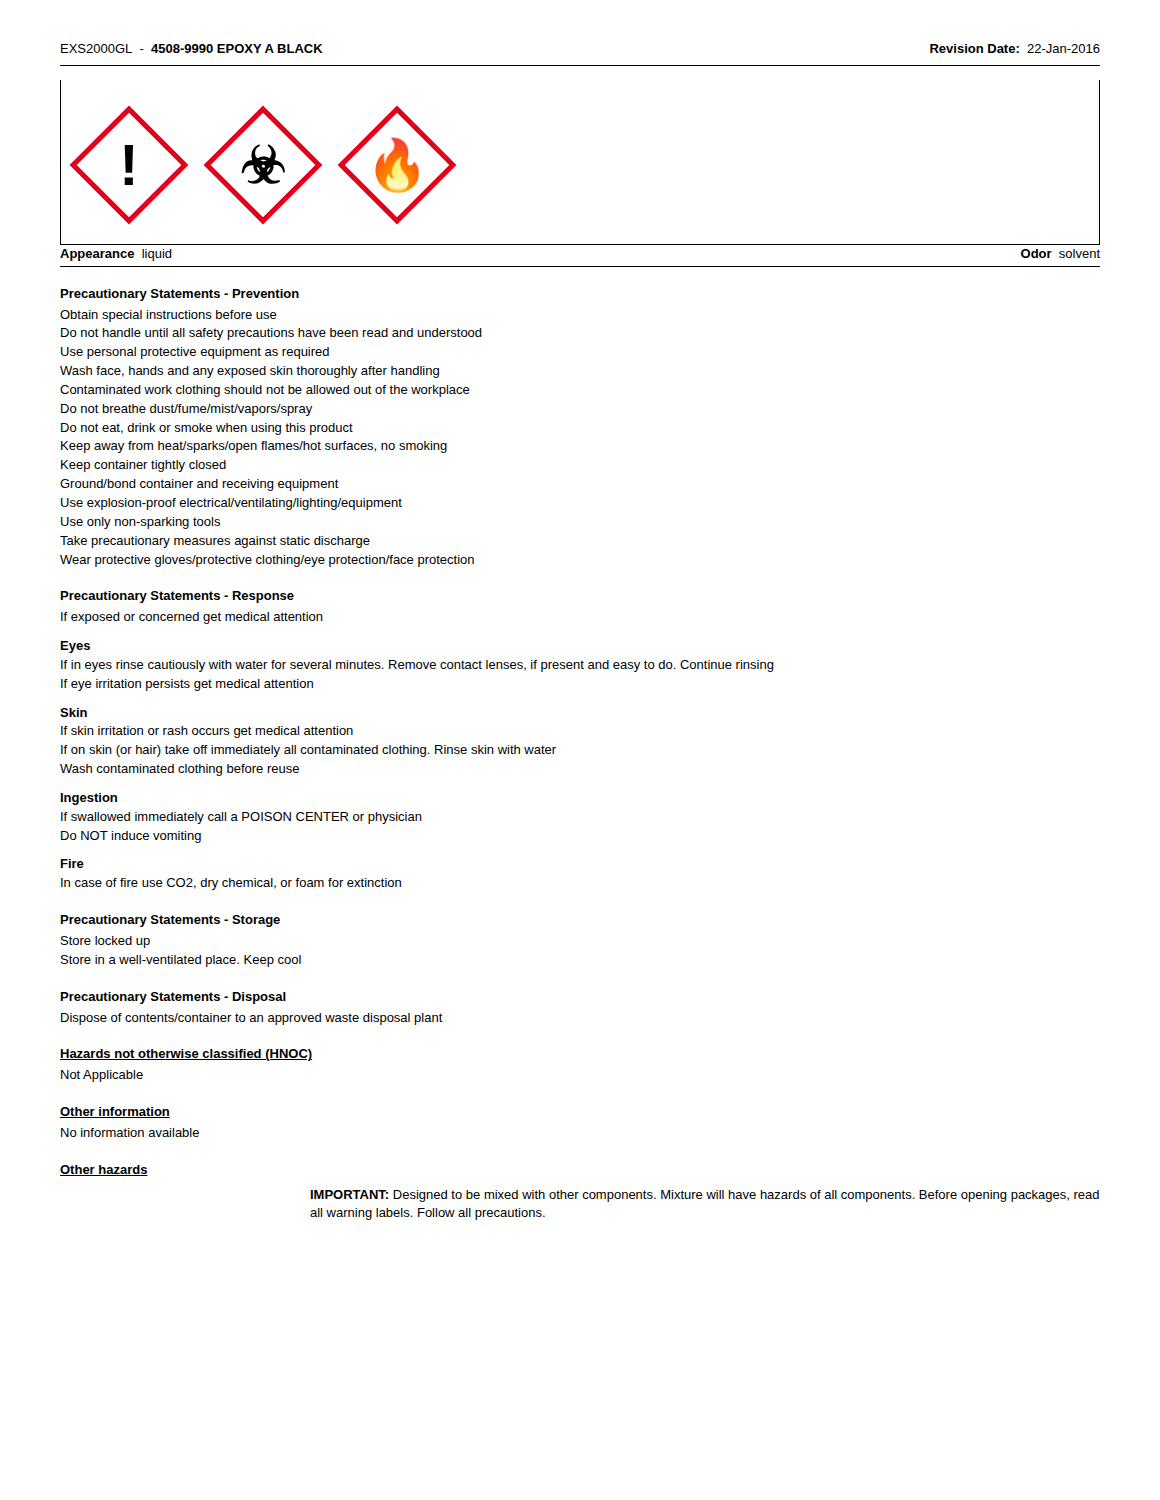EXS2000GL - 4508-9990 EPOXY A BLACK
Revision Date: 22-Jan-2016
!
☣
🔥
Appearance liquid
Odor solvent
Precautionary Statements - Prevention
Obtain special instructions before use
Do not handle until all safety precautions have been read and understood
Use personal protective equipment as required
Wash face, hands and any exposed skin thoroughly after handling
Contaminated work clothing should not be allowed out of the workplace
Do not breathe dust/fume/mist/vapors/spray
Do not eat, drink or smoke when using this product
Keep away from heat/sparks/open flames/hot surfaces, no smoking
Keep container tightly closed
Ground/bond container and receiving equipment
Use explosion-proof electrical/ventilating/lighting/equipment
Use only non-sparking tools
Take precautionary measures against static discharge
Wear protective gloves/protective clothing/eye protection/face protection
Precautionary Statements - Response
If exposed or concerned get medical attention
Eyes
If in eyes rinse cautiously with water for several minutes. Remove contact lenses, if present and easy to do. Continue rinsing
If eye irritation persists get medical attention
Skin
If skin irritation or rash occurs get medical attention
If on skin (or hair) take off immediately all contaminated clothing. Rinse skin with water
Wash contaminated clothing before reuse
Ingestion
If swallowed immediately call a POISON CENTER or physician
Do NOT induce vomiting
Fire
In case of fire use CO2, dry chemical, or foam for extinction
Precautionary Statements - Storage
Store locked up
Store in a well-ventilated place. Keep cool
Precautionary Statements - Disposal
Dispose of contents/container to an approved waste disposal plant
Hazards not otherwise classified (HNOC)
Not Applicable
Other information
No information available
Other hazards
IMPORTANT: Designed to be mixed with other components. Mixture will have hazards of all components. Before opening packages, read all warning labels. Follow all precautions.